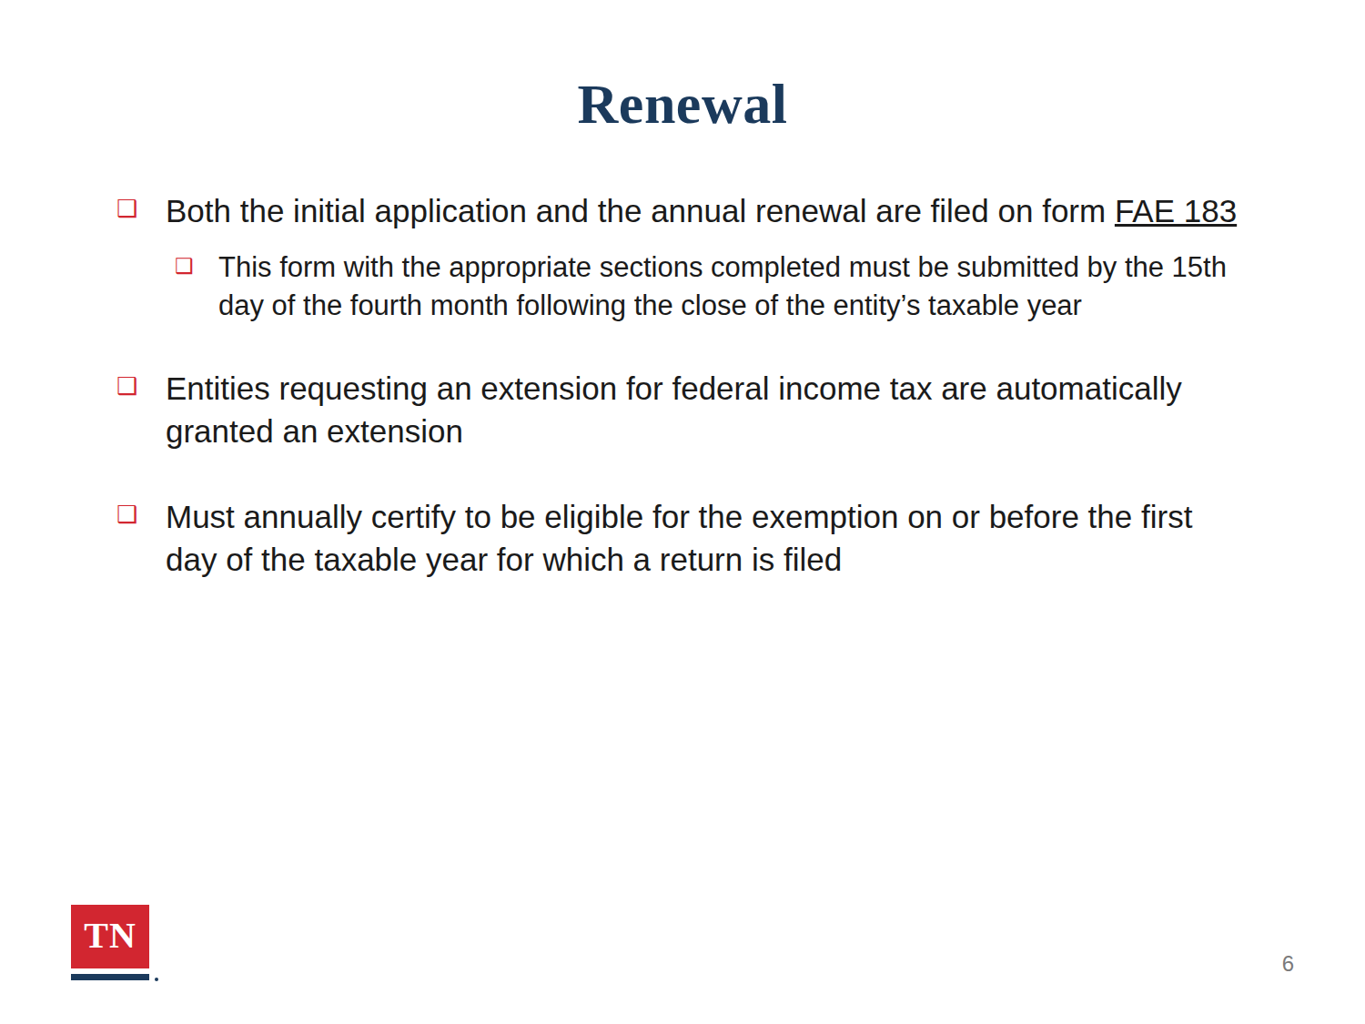Renewal
Both the initial application and the annual renewal are filed on form FAE 183
This form with the appropriate sections completed must be submitted by the 15th day of the fourth month following the close of the entity’s taxable year
Entities requesting an extension for federal income tax are automatically granted an extension
Must annually certify to be eligible for the exemption on or before the first day of the taxable year for which a return is filed
TN
6